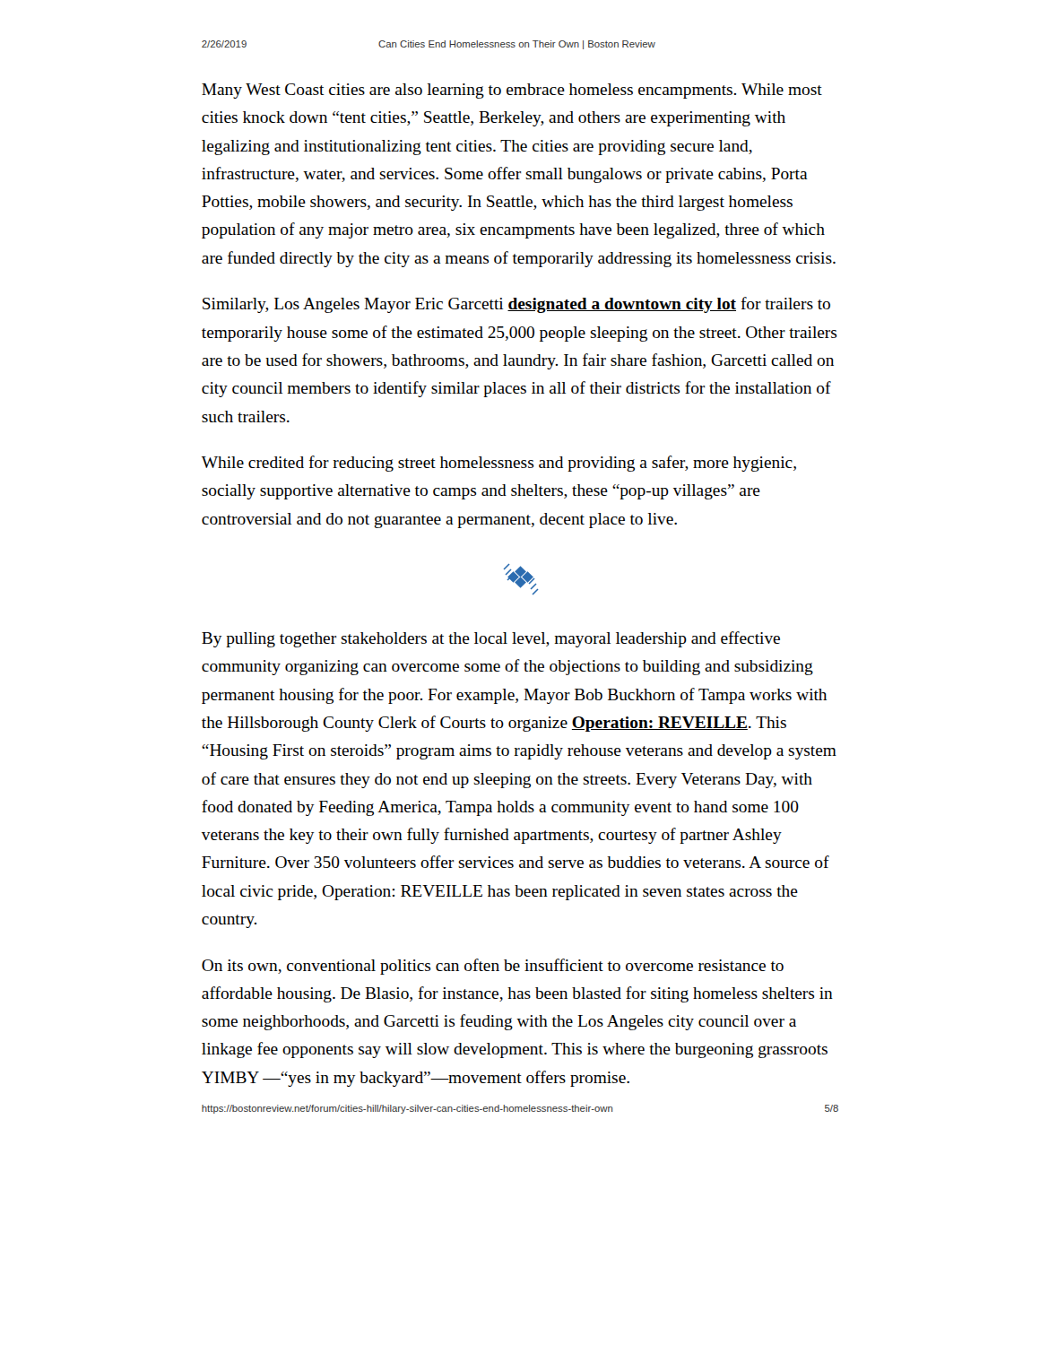2/26/2019 Can Cities End Homelessness on Their Own | Boston Review
Many West Coast cities are also learning to embrace homeless encampments. While most cities knock down “tent cities,” Seattle, Berkeley, and others are experimenting with legalizing and institutionalizing tent cities. The cities are providing secure land, infrastructure, water, and services. Some offer small bungalows or private cabins, Porta Potties, mobile showers, and security. In Seattle, which has the third largest homeless population of any major metro area, six encampments have been legalized, three of which are funded directly by the city as a means of temporarily addressing its homelessness crisis.
Similarly, Los Angeles Mayor Eric Garcetti designated a downtown city lot for trailers to temporarily house some of the estimated 25,000 people sleeping on the street. Other trailers are to be used for showers, bathrooms, and laundry. In fair share fashion, Garcetti called on city council members to identify similar places in all of their districts for the installation of such trailers.
While credited for reducing street homelessness and providing a safer, more hygienic, socially supportive alternative to camps and shelters, these “pop-up villages” are controversial and do not guarantee a permanent, decent place to live.
By pulling together stakeholders at the local level, mayoral leadership and effective community organizing can overcome some of the objections to building and subsidizing permanent housing for the poor. For example, Mayor Bob Buckhorn of Tampa works with the Hillsborough County Clerk of Courts to organize Operation: REVEILLE. This “Housing First on steroids” program aims to rapidly rehouse veterans and develop a system of care that ensures they do not end up sleeping on the streets. Every Veterans Day, with food donated by Feeding America, Tampa holds a community event to hand some 100 veterans the key to their own fully furnished apartments, courtesy of partner Ashley Furniture. Over 350 volunteers offer services and serve as buddies to veterans. A source of local civic pride, Operation: REVEILLE has been replicated in seven states across the country.
On its own, conventional politics can often be insufficient to overcome resistance to affordable housing. De Blasio, for instance, has been blasted for siting homeless shelters in some neighborhoods, and Garcetti is feuding with the Los Angeles city council over a linkage fee opponents say will slow development. This is where the burgeoning grassroots YIMBY —“yes in my backyard”—movement offers promise.
https://bostonreview.net/forum/cities-hill/hilary-silver-can-cities-end-homelessness-their-own 5/8